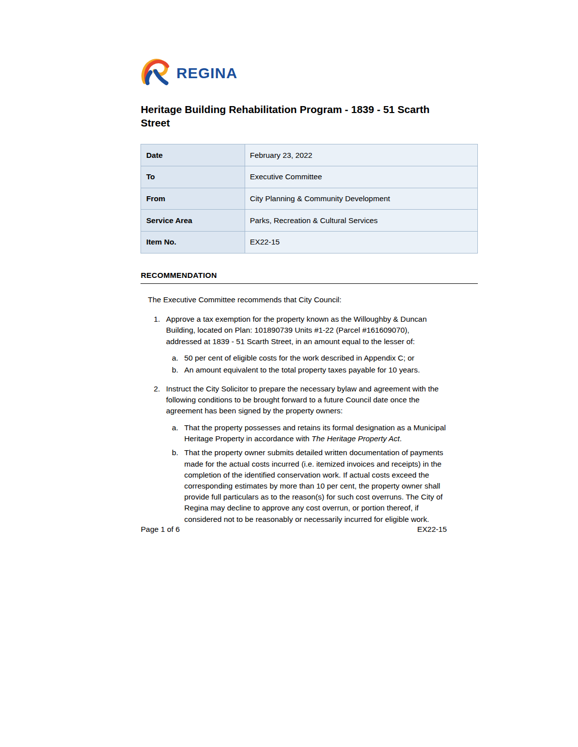REGINA
Heritage Building Rehabilitation Program - 1839 - 51 Scarth Street
| Date | February 23, 2022 |
| To | Executive Committee |
| From | City Planning & Community Development |
| Service Area | Parks, Recreation & Cultural Services |
| Item No. | EX22-15 |
RECOMMENDATION
The Executive Committee recommends that City Council:
Approve a tax exemption for the property known as the Willoughby & Duncan Building, located on Plan: 101890739 Units #1-22 (Parcel #161609070), addressed at 1839 - 51 Scarth Street, in an amount equal to the lesser of:
50 per cent of eligible costs for the work described in Appendix C; or
An amount equivalent to the total property taxes payable for 10 years.
Instruct the City Solicitor to prepare the necessary bylaw and agreement with the following conditions to be brought forward to a future Council date once the agreement has been signed by the property owners:
That the property possesses and retains its formal designation as a Municipal Heritage Property in accordance with The Heritage Property Act.
That the property owner submits detailed written documentation of payments made for the actual costs incurred (i.e. itemized invoices and receipts) in the completion of the identified conservation work. If actual costs exceed the corresponding estimates by more than 10 per cent, the property owner shall provide full particulars as to the reason(s) for such cost overruns. The City of Regina may decline to approve any cost overrun, or portion thereof, if considered not to be reasonably or necessarily incurred for eligible work.
Page 1 of 6 EX22-15